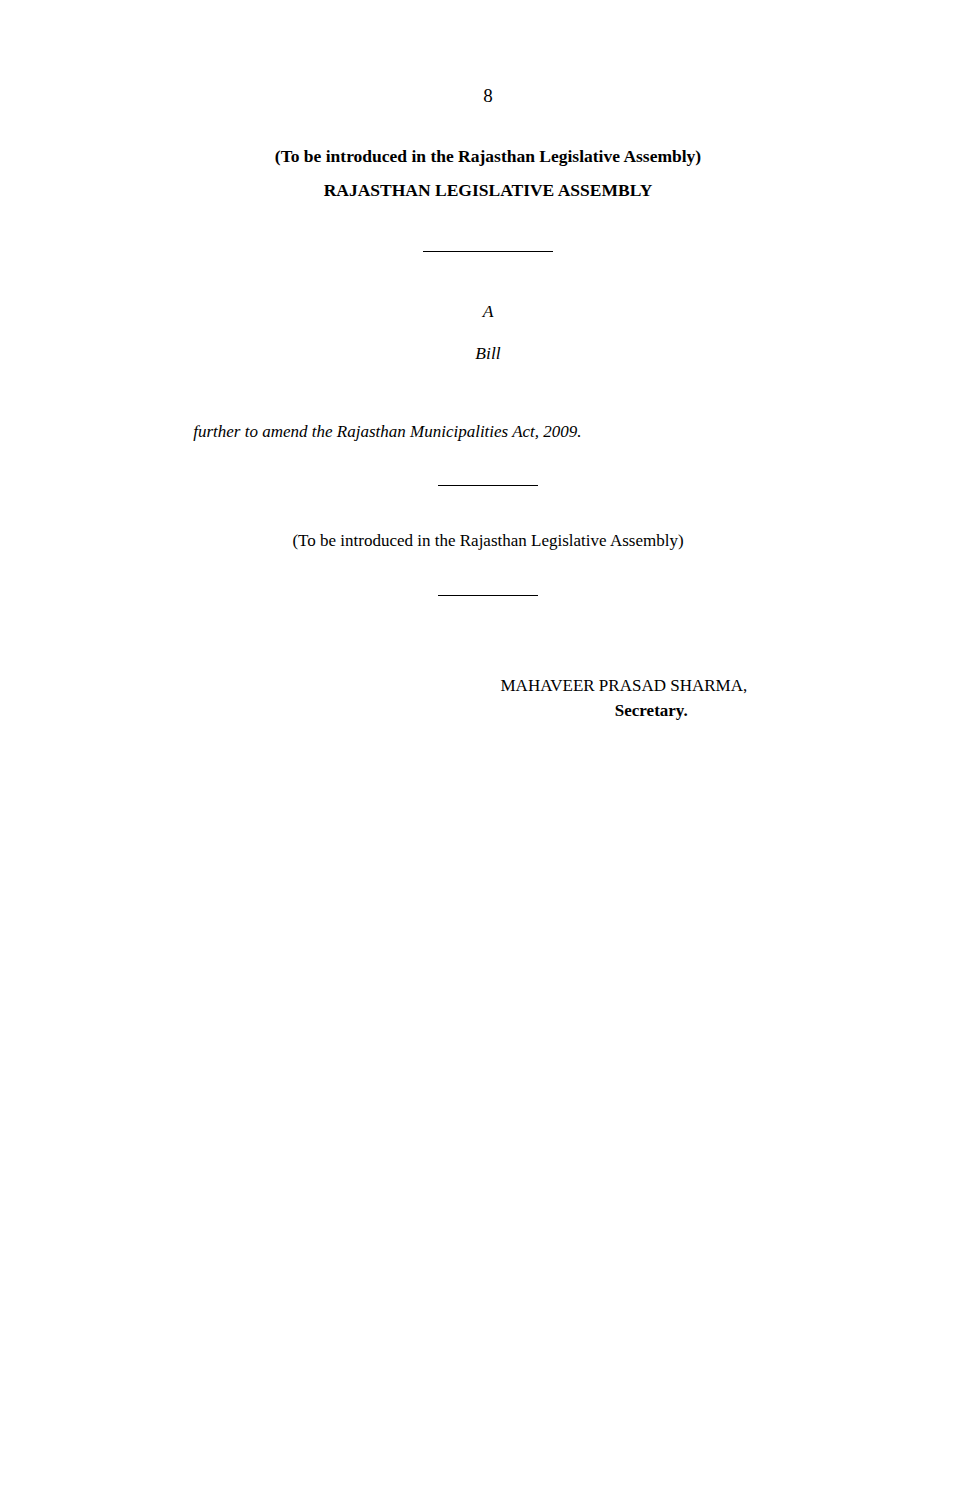8
(To be introduced in the Rajasthan Legislative Assembly)
RAJASTHAN LEGISLATIVE ASSEMBLY
A
Bill
further to amend the Rajasthan Municipalities Act, 2009.
(To be introduced in the Rajasthan Legislative Assembly)
MAHAVEER PRASAD SHARMA, Secretary.